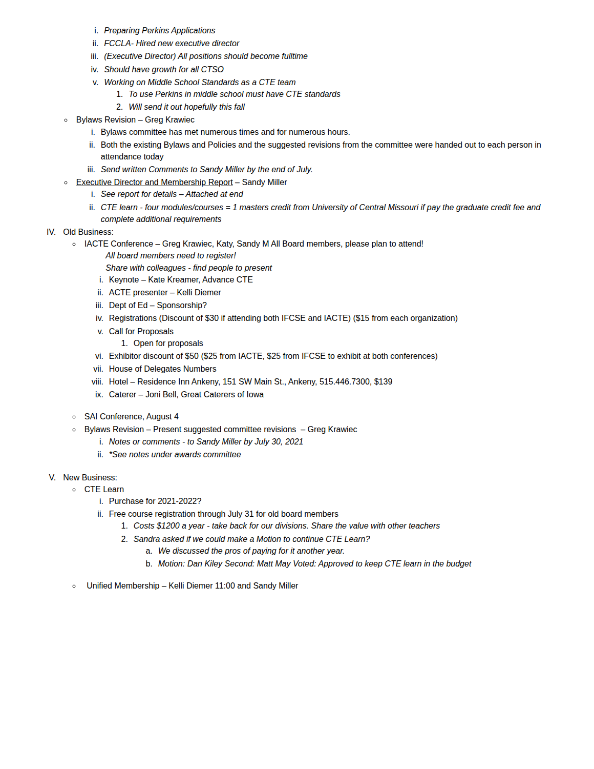Preparing Perkins Applications
FCCLA- Hired new executive director
(Executive Director) All positions should become fulltime
Should have growth for all CTSO
Working on Middle School Standards as a CTE team
To use Perkins in middle school must have CTE standards
Will send it out hopefully this fall
Bylaws Revision – Greg Krawiec
Bylaws committee has met numerous times and for numerous hours.
Both the existing Bylaws and Policies and the suggested revisions from the committee were handed out to each person in attendance today
Send written Comments to Sandy Miller by the end of July.
Executive Director and Membership Report – Sandy Miller
See report for details – Attached at end
CTE learn - four modules/courses = 1 masters credit from University of Central Missouri if pay the graduate credit fee and complete additional requirements
Old Business:
IACTE Conference – Greg Krawiec, Katy, Sandy M All Board members, please plan to attend!
All board members need to register!
Share with colleagues - find people to present
Keynote – Kate Kreamer, Advance CTE
ACTE presenter – Kelli Diemer
Dept of Ed – Sponsorship?
Registrations (Discount of $30 if attending both IFCSE and IACTE) ($15 from each organization)
Call for Proposals
Open for proposals
Exhibitor discount of $50 ($25 from IACTE, $25 from IFCSE to exhibit at both conferences)
House of Delegates Numbers
Hotel – Residence Inn Ankeny, 151 SW Main St., Ankeny, 515.446.7300, $139
Caterer – Joni Bell, Great Caterers of Iowa
SAI Conference, August 4
Bylaws Revision – Present suggested committee revisions – Greg Krawiec
Notes or comments - to Sandy Miller by July 30, 2021
*See notes under awards committee
New Business:
CTE Learn
Purchase for 2021-2022?
Free course registration through July 31 for old board members
Costs $1200 a year - take back for our divisions. Share the value with other teachers
Sandra asked if we could make a Motion to continue CTE Learn?
We discussed the pros of paying for it another year.
Motion: Dan Kiley Second: Matt May Voted: Approved to keep CTE learn in the budget
Unified Membership – Kelli Diemer 11:00 and Sandy Miller